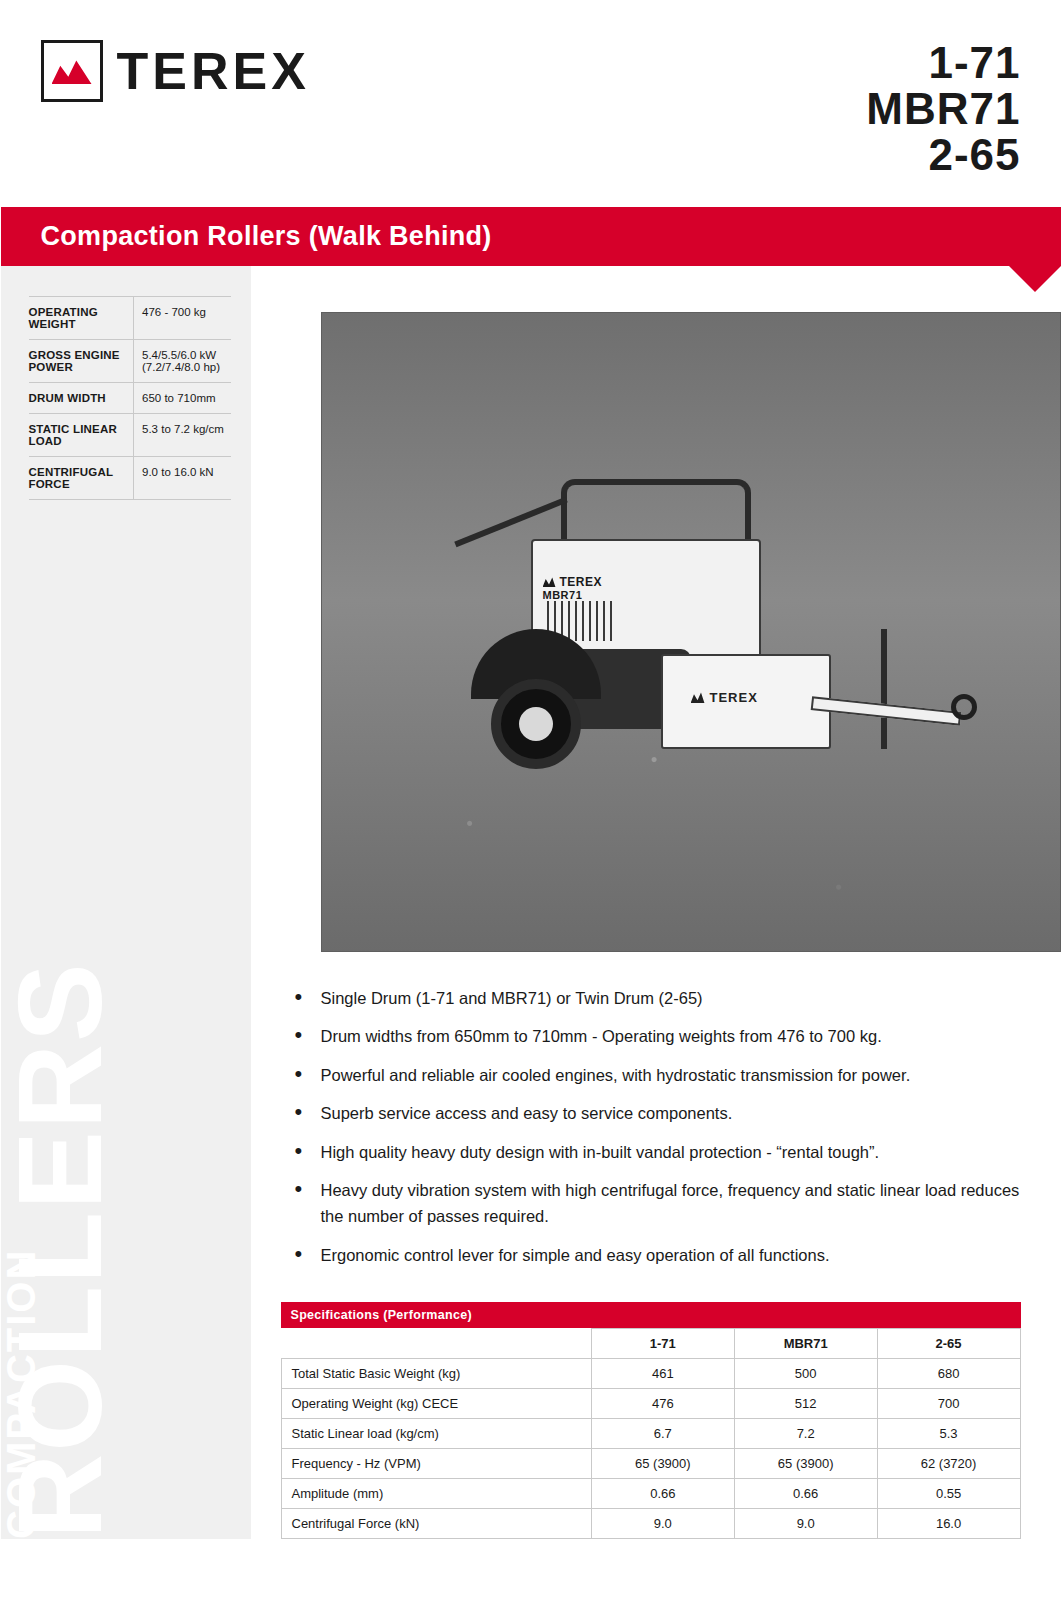TEREX
1-71
MBR71
2-65
Compaction Rollers (Walk Behind)
| Operating Weight | 476 - 700 kg |
| Gross Engine Power | 5.4/5.5/6.0 kW (7.2/7.4/8.0 hp) |
| Drum Width | 650 to 710mm |
| Static Linear Load | 5.3 to 7.2 kg/cm |
| Centrifugal Force | 9.0 to 16.0 kN |
ROLLERS COMPACTION
TEREXMBR71
TEREX
Single Drum (1-71 and MBR71) or Twin Drum (2-65)
Drum widths from 650mm to 710mm - Operating weights from 476 to 700 kg.
Powerful and reliable air cooled engines, with hydrostatic transmission for power.
Superb service access and easy to service components.
High quality heavy duty design with in-built vandal protection - “rental tough”.
Heavy duty vibration system with high centrifugal force, frequency and static linear load reduces the number of passes required.
Ergonomic control lever for simple and easy operation of all functions.
Specifications (Performance)
| | 1-71 | MBR71 | 2-65 |
| --- | --- | --- | --- |
| Total Static Basic Weight (kg) | 461 | 500 | 680 |
| Operating Weight (kg) CECE | 476 | 512 | 700 |
| Static Linear load (kg/cm) | 6.7 | 7.2 | 5.3 |
| Frequency - Hz (VPM) | 65 (3900) | 65 (3900) | 62 (3720) |
| Amplitude (mm) | 0.66 | 0.66 | 0.55 |
| Centrifugal Force (kN) | 9.0 | 9.0 | 16.0 |